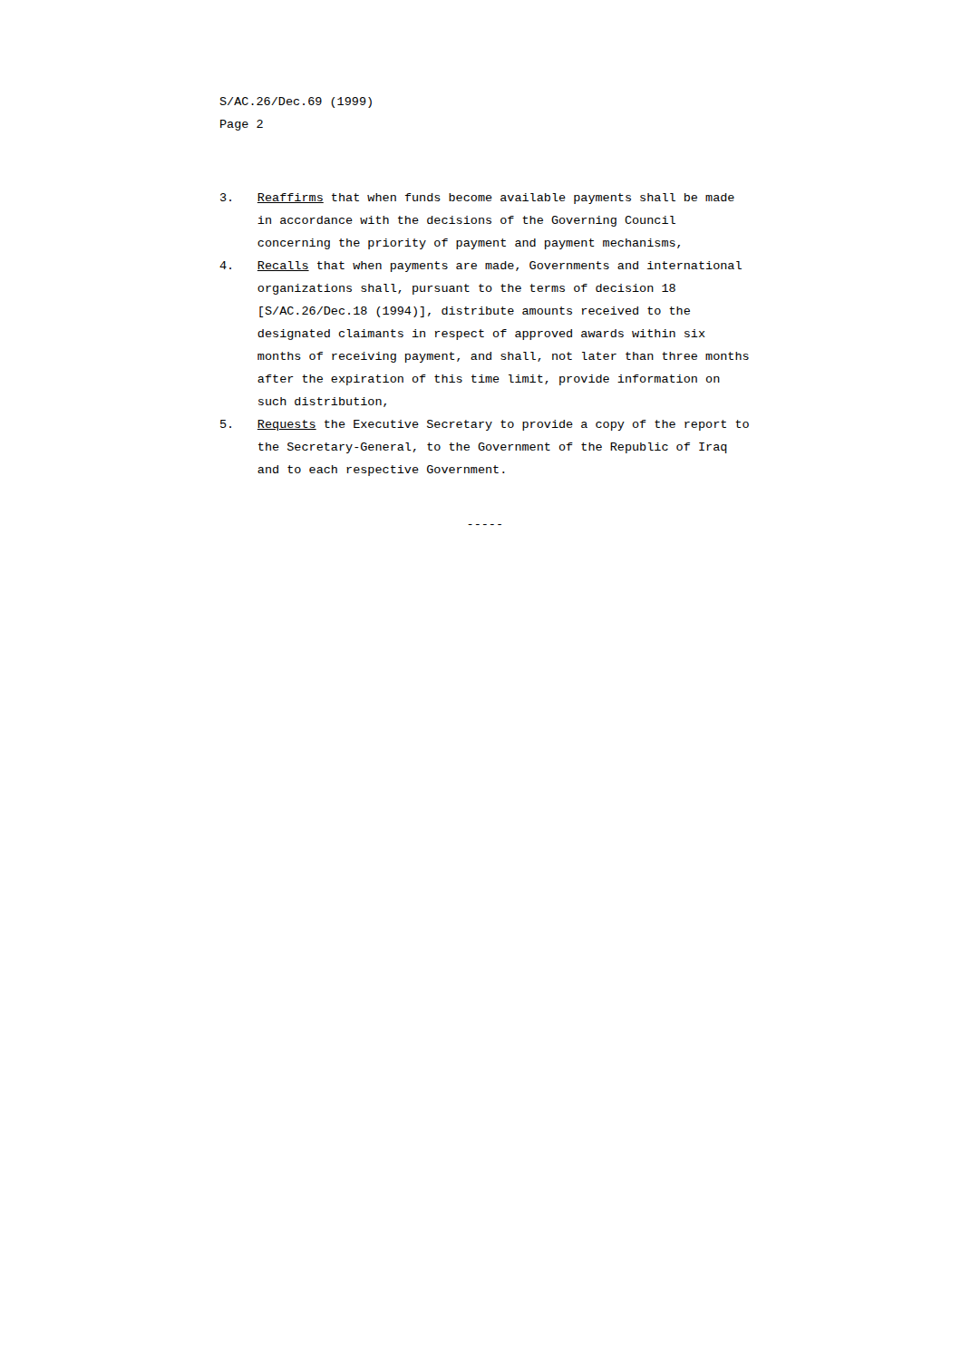S/AC.26/Dec.69 (1999)
Page 2
3. Reaffirms that when funds become available payments shall be made in accordance with the decisions of the Governing Council concerning the priority of payment and payment mechanisms,
4. Recalls that when payments are made, Governments and international organizations shall, pursuant to the terms of decision 18 [S/AC.26/Dec.18 (1994)], distribute amounts received to the designated claimants in respect of approved awards within six months of receiving payment, and shall, not later than three months after the expiration of this time limit, provide information on such distribution,
5. Requests the Executive Secretary to provide a copy of the report to the Secretary-General, to the Government of the Republic of Iraq and to each respective Government.
-----